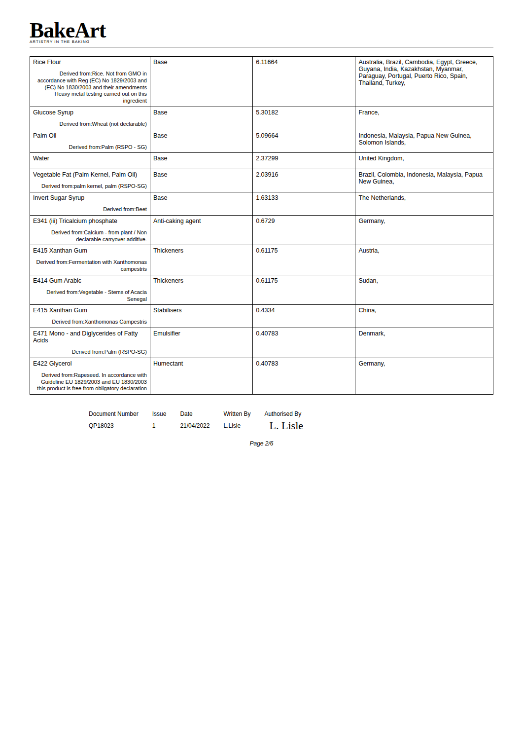BakeArt
ARTISTRY IN THE BAKING
| Rice Flour Derived from:Rice. Not from GMO in accordance with Reg (EC) No 1829/2003 and (EC) No 1830/2003 and their amendments Heavy metal testing carried out on this ingredient | Base | 6.11664 | Australia, Brazil, Cambodia, Egypt, Greece, Guyana, India, Kazakhstan, Myanmar, Paraguay, Portugal, Puerto Rico, Spain, Thailand, Turkey, |
| Glucose Syrup Derived from:Wheat (not declarable) | Base | 5.30182 | France, |
| Palm Oil Derived from:Palm (RSPO - SG) | Base | 5.09664 | Indonesia, Malaysia, Papua New Guinea, Solomon Islands, |
| Water | Base | 2.37299 | United Kingdom, |
| Vegetable Fat (Palm Kernel, Palm Oil) Derived from:palm kernel, palm (RSPO-SG) | Base | 2.03916 | Brazil, Colombia, Indonesia, Malaysia, Papua New Guinea, |
| Invert Sugar Syrup Derived from:Beet | Base | 1.63133 | The Netherlands, |
| E341 (iii) Tricalcium phosphate Derived from:Calcium - from plant / Non declarable carryover additive. | Anti-caking agent | 0.6729 | Germany, |
| E415 Xanthan Gum Derived from:Fermentation with Xanthomonas campestris | Thickeners | 0.61175 | Austria, |
| E414 Gum Arabic Derived from:Vegetable - Stems of Acacia Senegal | Thickeners | 0.61175 | Sudan, |
| E415 Xanthan Gum Derived from:Xanthomonas Campestris | Stabilisers | 0.4334 | China, |
| E471 Mono - and Diglycerides of Fatty Acids Derived from:Palm (RSPO-SG) | Emulsifier | 0.40783 | Denmark, |
| E422 Glycerol Derived from:Rapeseed. In accordance with Guideline EU 1829/2003 and EU 1830/2003 this product is free from obligatory declaration | Humectant | 0.40783 | Germany, |
| Document Number | Issue | Date | Written By | Authorised By |
| QP18023 | 1 | 21/04/2022 | L.Lisle | L. Lisle |
Page 2/6